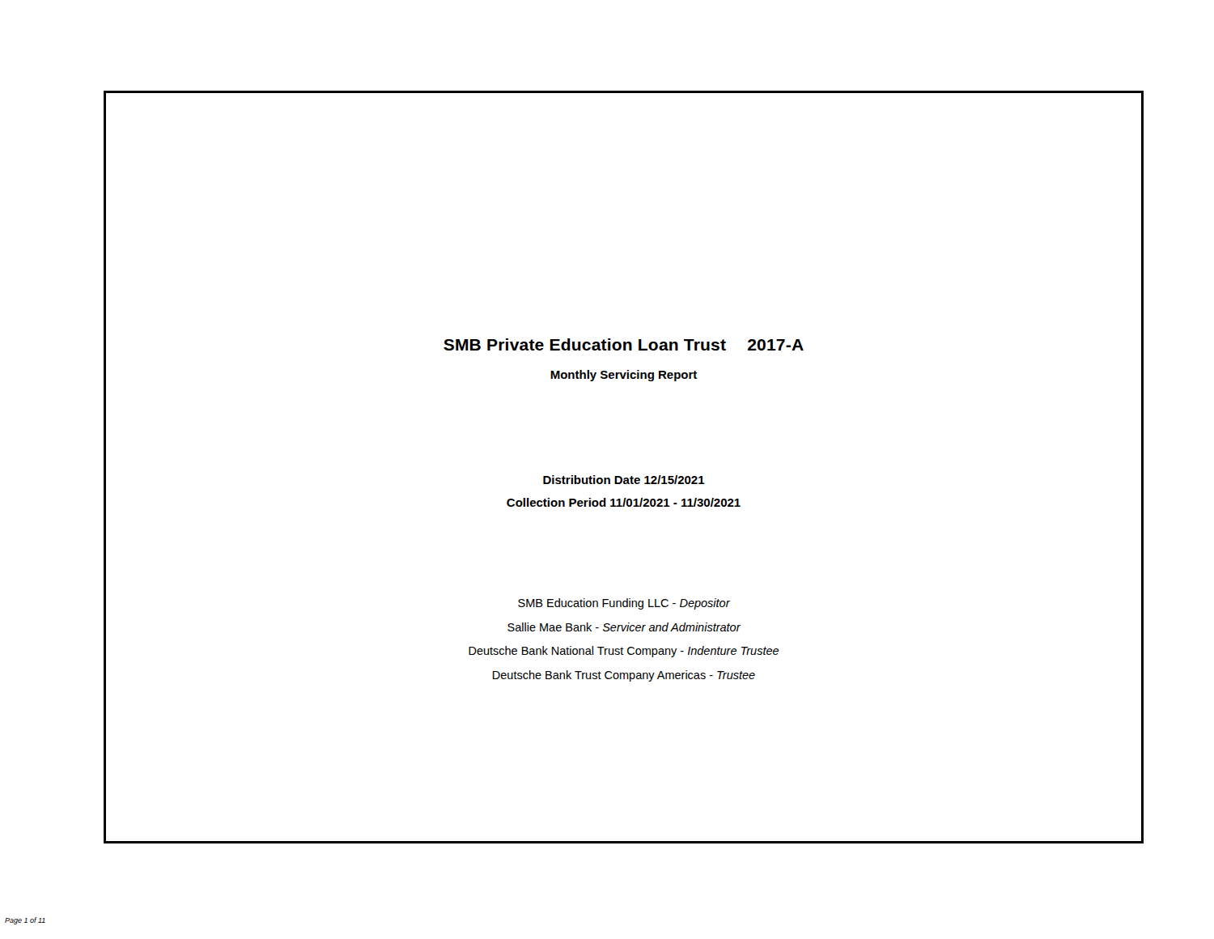SMB Private Education Loan Trust 2017-A
Monthly Servicing Report
Distribution Date 12/15/2021
Collection Period 11/01/2021 - 11/30/2021
SMB Education Funding LLC - Depositor
Sallie Mae Bank - Servicer and Administrator
Deutsche Bank National Trust Company - Indenture Trustee
Deutsche Bank Trust Company Americas - Trustee
Page 1 of 11